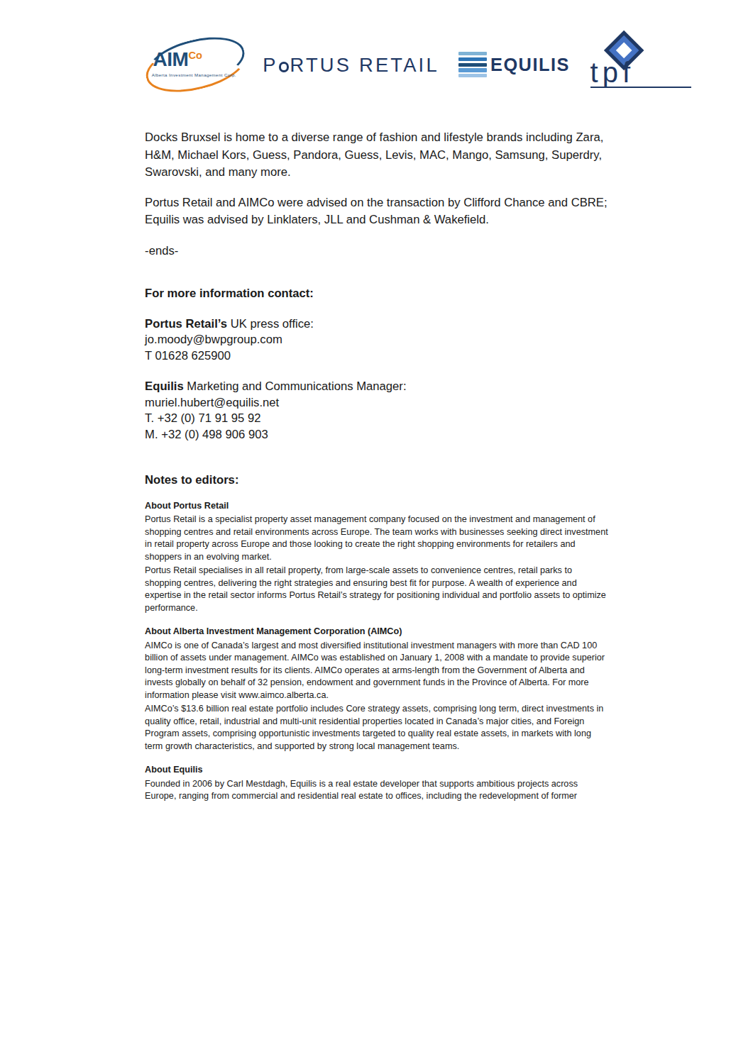AIMCo
Alberta Investment Management Corp.
P RTUS RETAIL
EQUILIS
tpf
Docks Bruxsel is home to a diverse range of fashion and lifestyle brands including Zara, H&M, Michael Kors, Guess, Pandora, Guess, Levis, MAC, Mango, Samsung, Superdry, Swarovski, and many more.
Portus Retail and AIMCo were advised on the transaction by Clifford Chance and CBRE; Equilis was advised by Linklaters, JLL and Cushman & Wakefield.
-ends-
For more information contact:
Portus Retail’s UK press office:
jo.moody@bwpgroup.com
T 01628 625900
Equilis Marketing and Communications Manager:
muriel.hubert@equilis.net
T. +32 (0) 71 91 95 92
M. +32 (0) 498 906 903
Notes to editors:
About Portus Retail
Portus Retail is a specialist property asset management company focused on the investment and management of shopping centres and retail environments across Europe. The team works with businesses seeking direct investment in retail property across Europe and those looking to create the right shopping environments for retailers and shoppers in an evolving market.
Portus Retail specialises in all retail property, from large-scale assets to convenience centres, retail parks to shopping centres, delivering the right strategies and ensuring best fit for purpose. A wealth of experience and expertise in the retail sector informs Portus Retail’s strategy for positioning individual and portfolio assets to optimize performance.
About Alberta Investment Management Corporation (AIMCo)
AIMCo is one of Canada’s largest and most diversified institutional investment managers with more than CAD 100 billion of assets under management. AIMCo was established on January 1, 2008 with a mandate to provide superior long-term investment results for its clients. AIMCo operates at arms-length from the Government of Alberta and invests globally on behalf of 32 pension, endowment and government funds in the Province of Alberta. For more information please visit www.aimco.alberta.ca.
AIMCo’s $13.6 billion real estate portfolio includes Core strategy assets, comprising long term, direct investments in quality office, retail, industrial and multi-unit residential properties located in Canada’s major cities, and Foreign Program assets, comprising opportunistic investments targeted to quality real estate assets, in markets with long term growth characteristics, and supported by strong local management teams.
About Equilis
Founded in 2006 by Carl Mestdagh, Equilis is a real estate developer that supports ambitious projects across Europe, ranging from commercial and residential real estate to offices, including the redevelopment of former